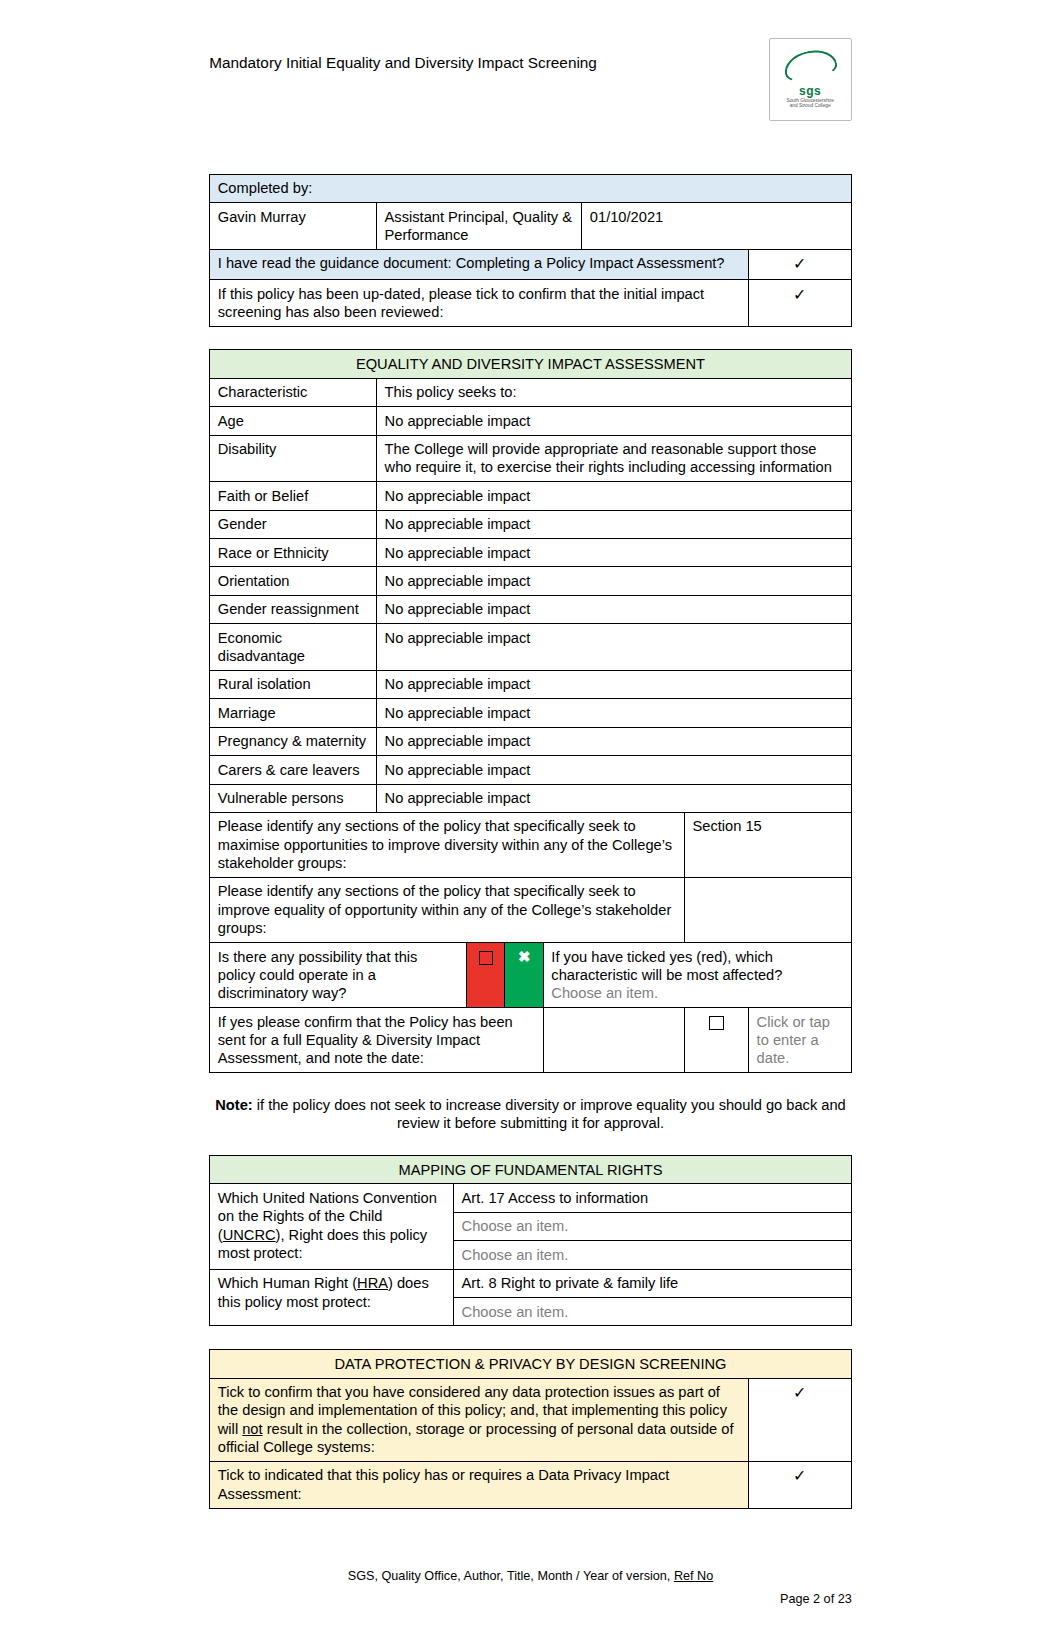Mandatory Initial Equality and Diversity Impact Screening
sgs
South Gloucestershire
and Stroud College
| Completed by: |
| Gavin Murray | Assistant Principal, Quality & Performance | 01/10/2021 |
| I have read the guidance document: Completing a Policy Impact Assessment? | ✓ |
| If this policy has been up-dated, please tick to confirm that the initial impact screening has also been reviewed: | ✓ |
| EQUALITY AND DIVERSITY IMPACT ASSESSMENT |
| Characteristic | This policy seeks to: |
| Age | No appreciable impact |
| Disability | The College will provide appropriate and reasonable support those who require it, to exercise their rights including accessing information |
| Faith or Belief | No appreciable impact |
| Gender | No appreciable impact |
| Race or Ethnicity | No appreciable impact |
| Orientation | No appreciable impact |
| Gender reassignment | No appreciable impact |
| Economic disadvantage | No appreciable impact |
| Rural isolation | No appreciable impact |
| Marriage | No appreciable impact |
| Pregnancy & maternity | No appreciable impact |
| Carers & care leavers | No appreciable impact |
| Vulnerable persons | No appreciable impact |
| Please identify any sections of the policy that specifically seek to maximise opportunities to improve diversity within any of the College’s stakeholder groups: | Section 15 |
| Please identify any sections of the policy that specifically seek to improve equality of opportunity within any of the College’s stakeholder groups: | |
| Is there any possibility that this policy could operate in a discriminatory way? | | ✖ | If you have ticked yes (red), which characteristic will be most affected? Choose an item. |
| If yes please confirm that the Policy has been sent for a full Equality & Diversity Impact Assessment, and note the date: | | | Click or tap to enter a date. |
Note: if the policy does not seek to increase diversity or improve equality you should go back and review it before submitting it for approval.
| MAPPING OF FUNDAMENTAL RIGHTS |
| Which United Nations Convention on the Rights of the Child ( UNCRC ), Right does this policy most protect: | Art. 17 Access to information |
| Choose an item. |
| Choose an item. |
| Which Human Right ( HRA ) does this policy most protect: | Art. 8 Right to private & family life |
| Choose an item. |
| DATA PROTECTION & PRIVACY BY DESIGN SCREENING |
| Tick to confirm that you have considered any data protection issues as part of the design and implementation of this policy; and, that implementing this policy will not result in the collection, storage or processing of personal data outside of official College systems: | ✓ |
| Tick to indicated that this policy has or requires a Data Privacy Impact Assessment: | ✓ |
SGS, Quality Office, Author, Title, Month / Year of version, Ref No
Page 2 of 23